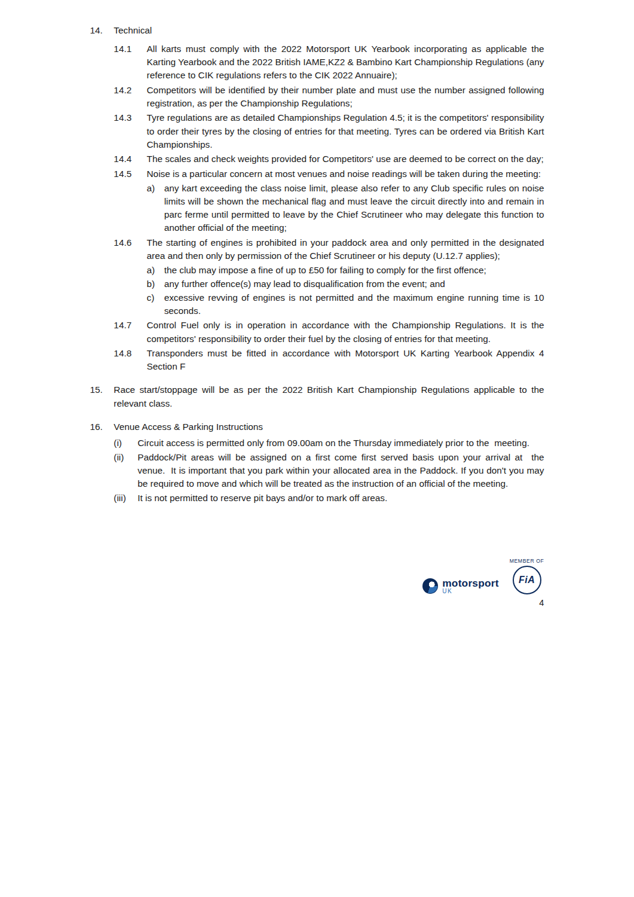14. Technical
14.1 All karts must comply with the 2022 Motorsport UK Yearbook incorporating as applicable the Karting Yearbook and the 2022 British IAME,KZ2 & Bambino Kart Championship Regulations (any reference to CIK regulations refers to the CIK 2022 Annuaire);
14.2 Competitors will be identified by their number plate and must use the number assigned following registration, as per the Championship Regulations;
14.3 Tyre regulations are as detailed Championships Regulation 4.5; it is the competitors' responsibility to order their tyres by the closing of entries for that meeting. Tyres can be ordered via British Kart Championships.
14.4 The scales and check weights provided for Competitors' use are deemed to be correct on the day;
14.5 Noise is a particular concern at most venues and noise readings will be taken during the meeting:
a) any kart exceeding the class noise limit, please also refer to any Club specific rules on noise limits will be shown the mechanical flag and must leave the circuit directly into and remain in parc ferme until permitted to leave by the Chief Scrutineer who may delegate this function to another official of the meeting;
14.6 The starting of engines is prohibited in your paddock area and only permitted in the designated area and then only by permission of the Chief Scrutineer or his deputy (U.12.7 applies);
a) the club may impose a fine of up to £50 for failing to comply for the first offence;
b) any further offence(s) may lead to disqualification from the event; and
c) excessive revving of engines is not permitted and the maximum engine running time is 10 seconds.
14.7 Control Fuel only is in operation in accordance with the Championship Regulations. It is the competitors' responsibility to order their fuel by the closing of entries for that meeting.
14.8 Transponders must be fitted in accordance with Motorsport UK Karting Yearbook Appendix 4 Section F
15. Race start/stoppage will be as per the 2022 British Kart Championship Regulations applicable to the relevant class.
16. Venue Access & Parking Instructions
(i) Circuit access is permitted only from 09.00am on the Thursday immediately prior to the meeting.
(ii) Paddock/Pit areas will be assigned on a first come first served basis upon your arrival at the venue. It is important that you park within your allocated area in the Paddock. If you don't you may be required to move and which will be treated as the instruction of an official of the meeting.
(iii) It is not permitted to reserve pit bays and/or to mark off areas.
motorsport
UK
MEMBER OF
FiA
4